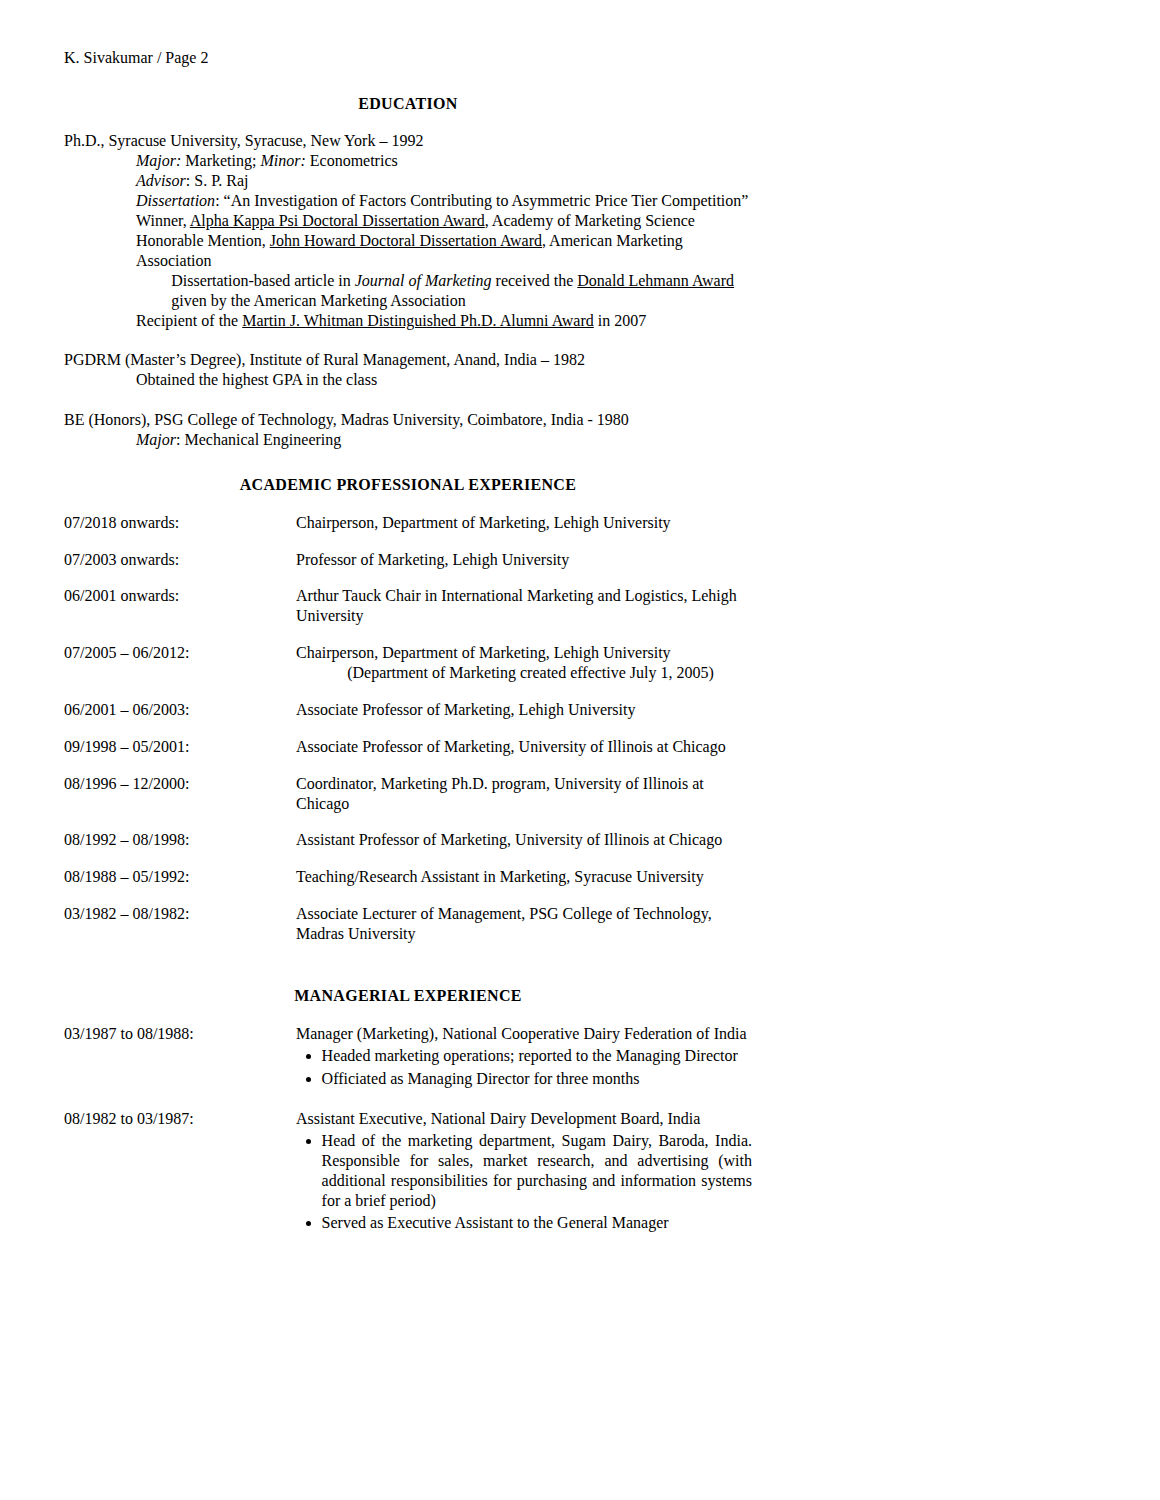K. Sivakumar / Page 2
EDUCATION
Ph.D., Syracuse University, Syracuse, New York – 1992
Major: Marketing; Minor: Econometrics
Advisor: S. P. Raj
Dissertation: “An Investigation of Factors Contributing to Asymmetric Price Tier Competition”
Winner, Alpha Kappa Psi Doctoral Dissertation Award, Academy of Marketing Science
Honorable Mention, John Howard Doctoral Dissertation Award, American Marketing Association
Dissertation-based article in Journal of Marketing received the Donald Lehmann Award given by the American Marketing Association
Recipient of the Martin J. Whitman Distinguished Ph.D. Alumni Award in 2007
PGDRM (Master’s Degree), Institute of Rural Management, Anand, India – 1982
Obtained the highest GPA in the class
BE (Honors), PSG College of Technology, Madras University, Coimbatore, India - 1980
Major: Mechanical Engineering
ACADEMIC PROFESSIONAL EXPERIENCE
| 07/2018 onwards: | Chairperson, Department of Marketing, Lehigh University |
| 07/2003 onwards: | Professor of Marketing, Lehigh University |
| 06/2001 onwards: | Arthur Tauck Chair in International Marketing and Logistics, Lehigh University |
| 07/2005 – 06/2012: | Chairperson, Department of Marketing, Lehigh University (Department of Marketing created effective July 1, 2005) |
| 06/2001 – 06/2003: | Associate Professor of Marketing, Lehigh University |
| 09/1998 – 05/2001: | Associate Professor of Marketing, University of Illinois at Chicago |
| 08/1996 – 12/2000: | Coordinator, Marketing Ph.D. program, University of Illinois at Chicago |
| 08/1992 – 08/1998: | Assistant Professor of Marketing, University of Illinois at Chicago |
| 08/1988 – 05/1992: | Teaching/Research Assistant in Marketing, Syracuse University |
| 03/1982 – 08/1982: | Associate Lecturer of Management, PSG College of Technology, Madras University |
MANAGERIAL EXPERIENCE
| 03/1987 to 08/1988: | Manager (Marketing), National Cooperative Dairy Federation of India Headed marketing operations; reported to the Managing Director Officiated as Managing Director for three months |
| 08/1982 to 03/1987: | Assistant Executive, National Dairy Development Board, India Head of the marketing department, Sugam Dairy, Baroda, India. Responsible for sales, market research, and advertising (with additional responsibilities for purchasing and information systems for a brief period) Served as Executive Assistant to the General Manager |